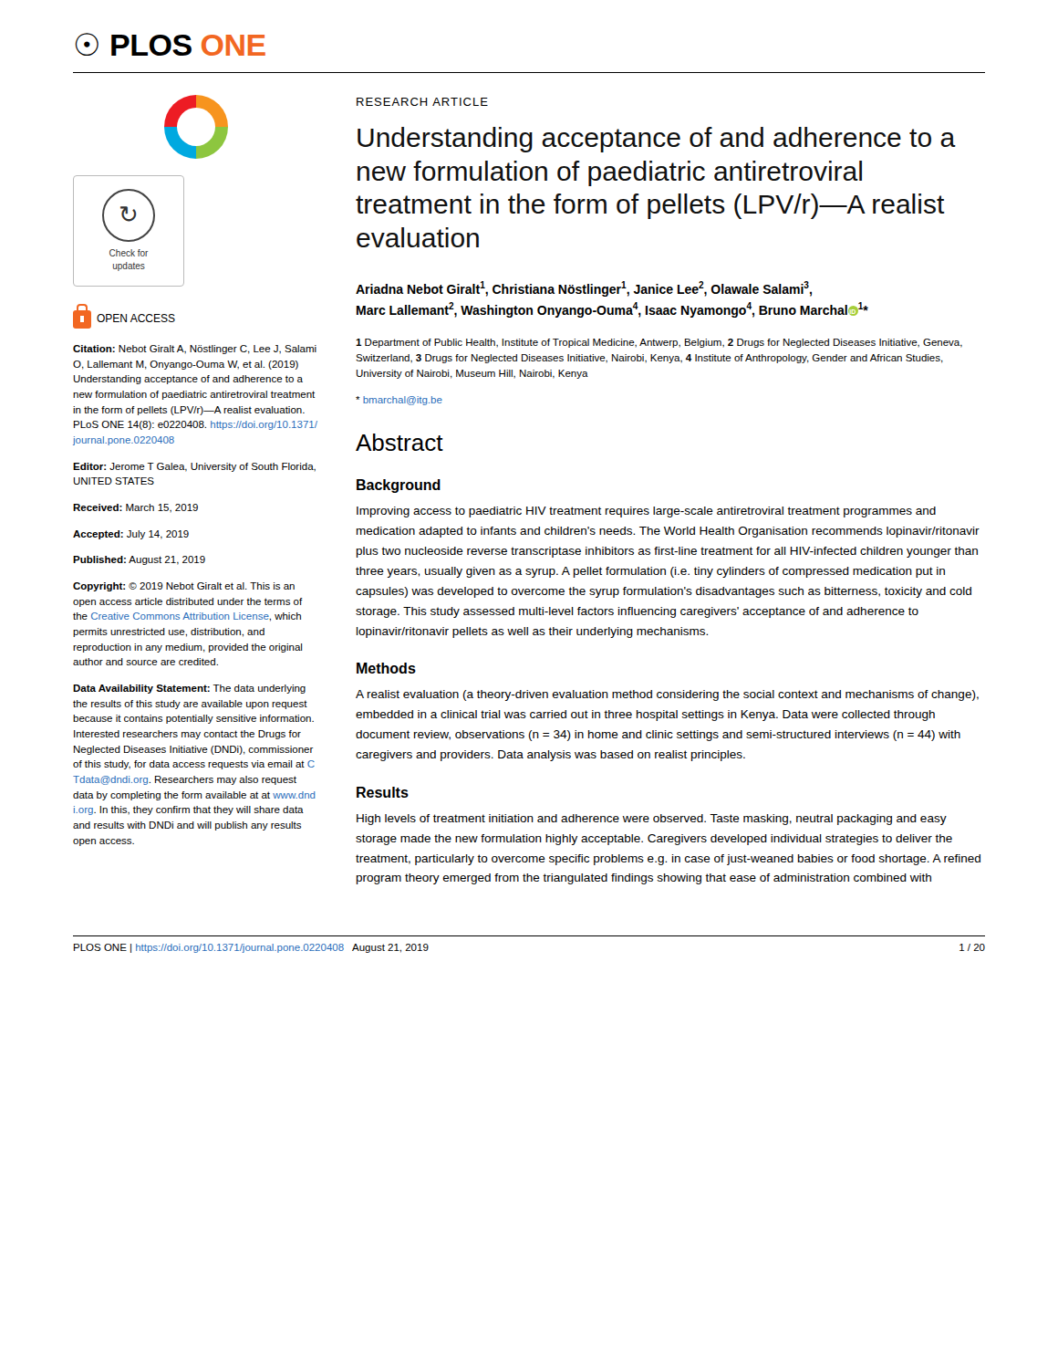☉ PLOS ONE
↻
Check for
updates
OPEN ACCESS
Citation: Nebot Giralt A, Nöstlinger C, Lee J, Salami O, Lallemant M, Onyango-Ouma W, et al. (2019) Understanding acceptance of and adherence to a new formulation of paediatric antiretroviral treatment in the form of pellets (LPV/r)—A realist evaluation. PLoS ONE 14(8): e0220408. https://doi.org/10.1371/journal.pone.0220408
Editor: Jerome T Galea, University of South Florida, UNITED STATES
Received: March 15, 2019
Accepted: July 14, 2019
Published: August 21, 2019
Copyright: © 2019 Nebot Giralt et al. This is an open access article distributed under the terms of the Creative Commons Attribution License, which permits unrestricted use, distribution, and reproduction in any medium, provided the original author and source are credited.
Data Availability Statement: The data underlying the results of this study are available upon request because it contains potentially sensitive information. Interested researchers may contact the Drugs for Neglected Diseases Initiative (DNDi), commissioner of this study, for data access requests via email at CTdata@dndi.org. Researchers may also request data by completing the form available at at www.dndi.org. In this, they confirm that they will share data and results with DNDi and will publish any results open access.
RESEARCH ARTICLE
Understanding acceptance of and adherence to a new formulation of paediatric antiretroviral treatment in the form of pellets (LPV/r)—A realist evaluation
Ariadna Nebot Giralt1, Christiana Nöstlinger1, Janice Lee2, Olawale Salami3,
Marc Lallemant2, Washington Onyango-Ouma4, Isaac Nyamongo4, Bruno Marchal1*
1 Department of Public Health, Institute of Tropical Medicine, Antwerp, Belgium, 2 Drugs for Neglected Diseases Initiative, Geneva, Switzerland, 3 Drugs for Neglected Diseases Initiative, Nairobi, Kenya, 4 Institute of Anthropology, Gender and African Studies, University of Nairobi, Museum Hill, Nairobi, Kenya
* bmarchal@itg.be
Abstract
Background
Improving access to paediatric HIV treatment requires large-scale antiretroviral treatment programmes and medication adapted to infants and children's needs. The World Health Organisation recommends lopinavir/ritonavir plus two nucleoside reverse transcriptase inhibitors as first-line treatment for all HIV-infected children younger than three years, usually given as a syrup. A pellet formulation (i.e. tiny cylinders of compressed medication put in capsules) was developed to overcome the syrup formulation's disadvantages such as bitterness, toxicity and cold storage. This study assessed multi-level factors influencing caregivers' acceptance of and adherence to lopinavir/ritonavir pellets as well as their underlying mechanisms.
Methods
A realist evaluation (a theory-driven evaluation method considering the social context and mechanisms of change), embedded in a clinical trial was carried out in three hospital settings in Kenya. Data were collected through document review, observations (n = 34) in home and clinic settings and semi-structured interviews (n = 44) with caregivers and providers. Data analysis was based on realist principles.
Results
High levels of treatment initiation and adherence were observed. Taste masking, neutral packaging and easy storage made the new formulation highly acceptable. Caregivers developed individual strategies to deliver the treatment, particularly to overcome specific problems e.g. in case of just-weaned babies or food shortage. A refined program theory emerged from the triangulated findings showing that ease of administration combined with
PLOS ONE | https://doi.org/10.1371/journal.pone.0220408 August 21, 2019
1 / 20